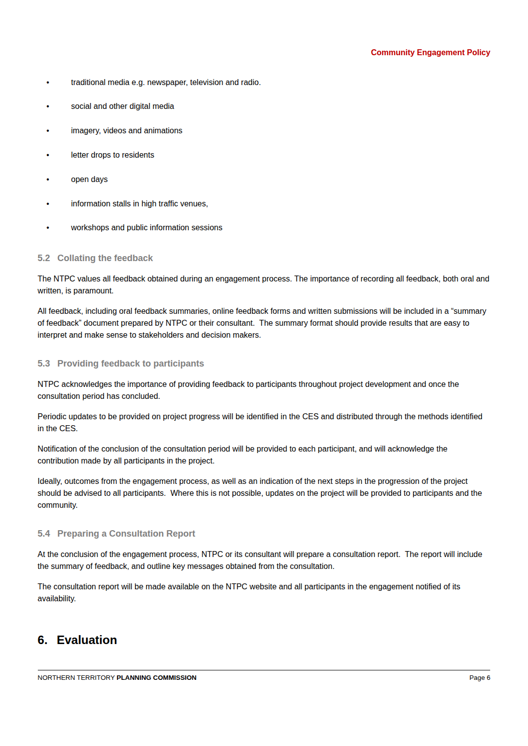Community Engagement Policy
traditional media e.g. newspaper, television and radio.
social and other digital media
imagery, videos and animations
letter drops to residents
open days
information stalls in high traffic venues,
workshops and public information sessions
5.2 Collating the feedback
The NTPC values all feedback obtained during an engagement process. The importance of recording all feedback, both oral and written, is paramount.
All feedback, including oral feedback summaries, online feedback forms and written submissions will be included in a “summary of feedback” document prepared by NTPC or their consultant. The summary format should provide results that are easy to interpret and make sense to stakeholders and decision makers.
5.3 Providing feedback to participants
NTPC acknowledges the importance of providing feedback to participants throughout project development and once the consultation period has concluded.
Periodic updates to be provided on project progress will be identified in the CES and distributed through the methods identified in the CES.
Notification of the conclusion of the consultation period will be provided to each participant, and will acknowledge the contribution made by all participants in the project.
Ideally, outcomes from the engagement process, as well as an indication of the next steps in the progression of the project should be advised to all participants. Where this is not possible, updates on the project will be provided to participants and the community.
5.4 Preparing a Consultation Report
At the conclusion of the engagement process, NTPC or its consultant will prepare a consultation report. The report will include the summary of feedback, and outline key messages obtained from the consultation.
The consultation report will be made available on the NTPC website and all participants in the engagement notified of its availability.
6. Evaluation
Northern Territory Planning Commission
Page 6